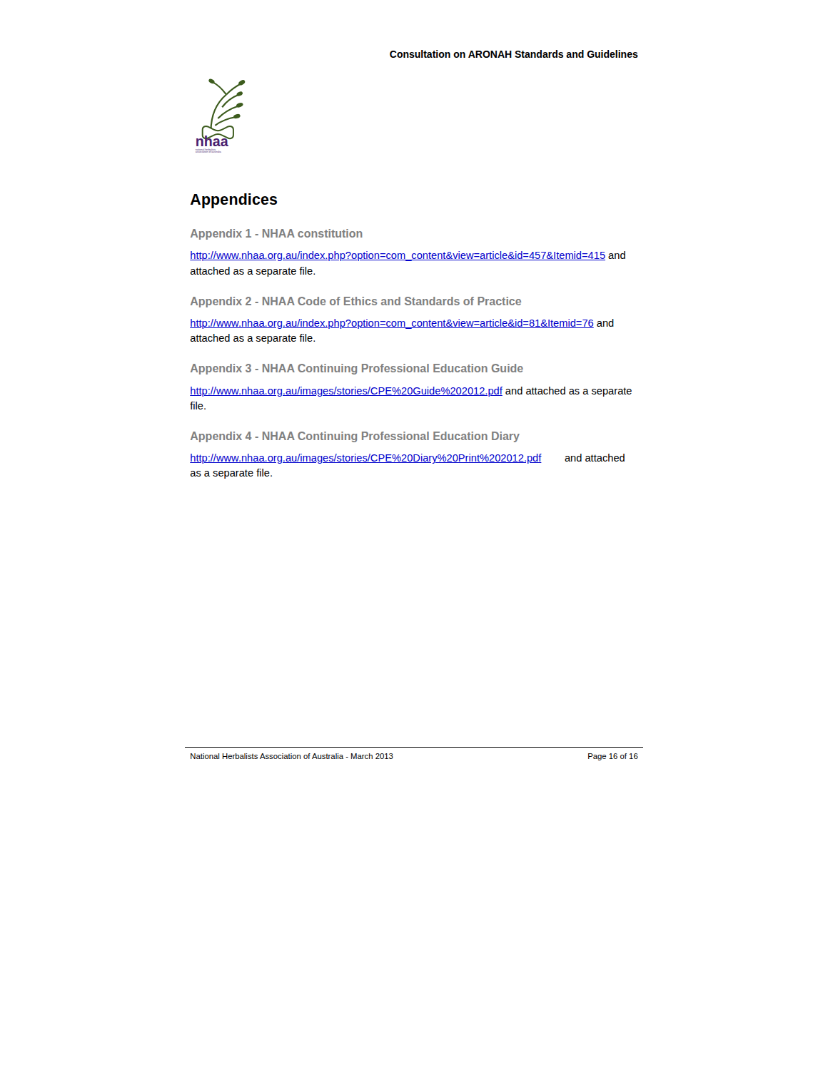Consultation on ARONAH Standards and Guidelines
nhaa national herbalists association of australia
Appendices
Appendix 1 - NHAA constitution
http://www.nhaa.org.au/index.php?option=com_content&view=article&id=457&Itemid=415 and attached as a separate file.
Appendix 2 - NHAA Code of Ethics and Standards of Practice
http://www.nhaa.org.au/index.php?option=com_content&view=article&id=81&Itemid=76 and attached as a separate file.
Appendix 3 - NHAA Continuing Professional Education Guide
http://www.nhaa.org.au/images/stories/CPE%20Guide%202012.pdf and attached as a separate file.
Appendix 4 - NHAA Continuing Professional Education Diary
http://www.nhaa.org.au/images/stories/CPE%20Diary%20Print%202012.pdf and attached as a separate file.
National Herbalists Association of Australia - March 2013
Page 16 of 16